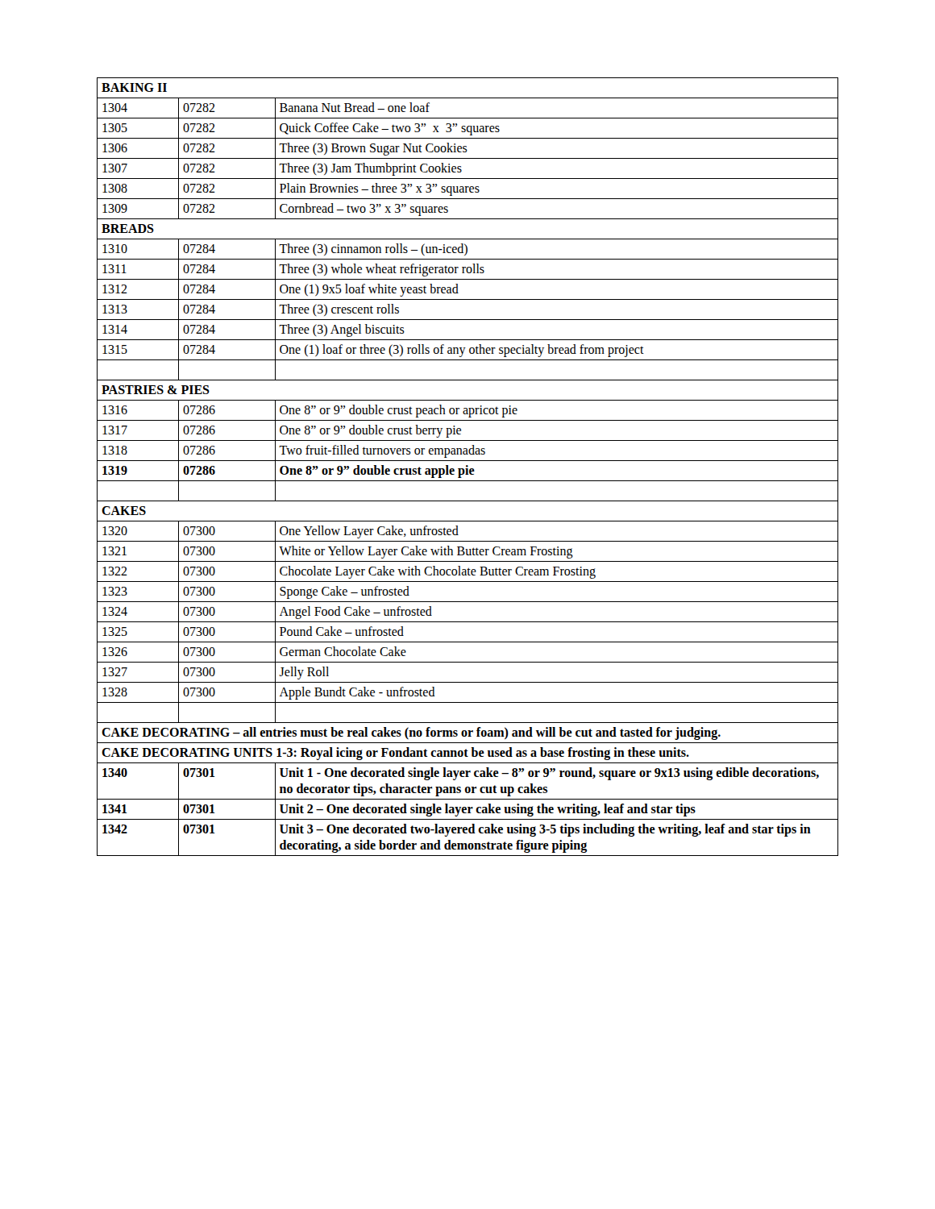| BAKING II |
| 1304 | 07282 | Banana Nut Bread – one loaf |
| 1305 | 07282 | Quick Coffee Cake – two 3” x 3” squares |
| 1306 | 07282 | Three (3) Brown Sugar Nut Cookies |
| 1307 | 07282 | Three (3) Jam Thumbprint Cookies |
| 1308 | 07282 | Plain Brownies – three 3” x 3” squares |
| 1309 | 07282 | Cornbread – two 3” x 3” squares |
| BREADS |
| 1310 | 07284 | Three (3) cinnamon rolls – (un-iced) |
| 1311 | 07284 | Three (3) whole wheat refrigerator rolls |
| 1312 | 07284 | One (1) 9x5 loaf white yeast bread |
| 1313 | 07284 | Three (3) crescent rolls |
| 1314 | 07284 | Three (3) Angel biscuits |
| 1315 | 07284 | One (1) loaf or three (3) rolls of any other specialty bread from project |
| PASTRIES & PIES |
| 1316 | 07286 | One 8” or 9” double crust peach or apricot pie |
| 1317 | 07286 | One 8” or 9” double crust berry pie |
| 1318 | 07286 | Two fruit-filled turnovers or empanadas |
| 1319 | 07286 | One 8” or 9” double crust apple pie |
| CAKES |
| 1320 | 07300 | One Yellow Layer Cake, unfrosted |
| 1321 | 07300 | White or Yellow Layer Cake with Butter Cream Frosting |
| 1322 | 07300 | Chocolate Layer Cake with Chocolate Butter Cream Frosting |
| 1323 | 07300 | Sponge Cake – unfrosted |
| 1324 | 07300 | Angel Food Cake – unfrosted |
| 1325 | 07300 | Pound Cake – unfrosted |
| 1326 | 07300 | German Chocolate Cake |
| 1327 | 07300 | Jelly Roll |
| 1328 | 07300 | Apple Bundt Cake - unfrosted |
| CAKE DECORATING – all entries must be real cakes (no forms or foam) and will be cut and tasted for judging. |
| CAKE DECORATING UNITS 1-3: Royal icing or Fondant cannot be used as a base frosting in these units. |
| 1340 | 07301 | Unit 1 - One decorated single layer cake – 8” or 9” round, square or 9x13 using edible decorations, no decorator tips, character pans or cut up cakes |
| 1341 | 07301 | Unit 2 – One decorated single layer cake using the writing, leaf and star tips |
| 1342 | 07301 | Unit 3 – One decorated two-layered cake using 3-5 tips including the writing, leaf and star tips in decorating, a side border and demonstrate figure piping |